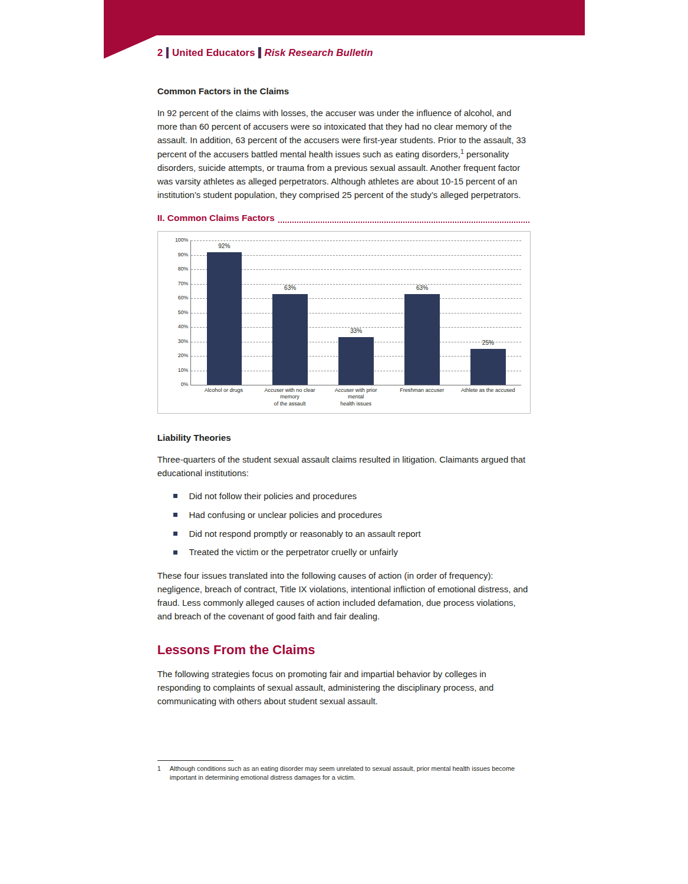2|United Educators|Risk Research Bulletin
Common Factors in the Claims
In 92 percent of the claims with losses, the accuser was under the influence of alcohol, and more than 60 percent of accusers were so intoxicated that they had no clear memory of the assault. In addition, 63 percent of the accusers were first-year students. Prior to the assault, 33 percent of the accusers battled mental health issues such as eating disorders,1 personality disorders, suicide attempts, or trauma from a previous sexual assault. Another frequent factor was varsity athletes as alleged perpetrators. Although athletes are about 10-15 percent of an institution’s student population, they comprised 25 percent of the study’s alleged perpetrators.
II. Common Claims Factors
100% 90% 80% 70% 60% 50% 40% 30% 20% 10% 0%
92%
63%
33%
63%
25%
Alcohol or drugs
Accuser with no clear memory
of the assault
Accuser with prior mental
health issues
Freshman accuser
Athlete as the accused
Liability Theories
Three-quarters of the student sexual assault claims resulted in litigation. Claimants argued that educational institutions:
Did not follow their policies and procedures
Had confusing or unclear policies and procedures
Did not respond promptly or reasonably to an assault report
Treated the victim or the perpetrator cruelly or unfairly
These four issues translated into the following causes of action (in order of frequency): negligence, breach of contract, Title IX violations, intentional infliction of emotional distress, and fraud. Less commonly alleged causes of action included defamation, due process violations, and breach of the covenant of good faith and fair dealing.
Lessons From the Claims
The following strategies focus on promoting fair and impartial behavior by colleges in responding to complaints of sexual assault, administering the disciplinary process, and communicating with others about student sexual assault.
1
Although conditions such as an eating disorder may seem unrelated to sexual assault, prior mental health issues become important in determining emotional distress damages for a victim.